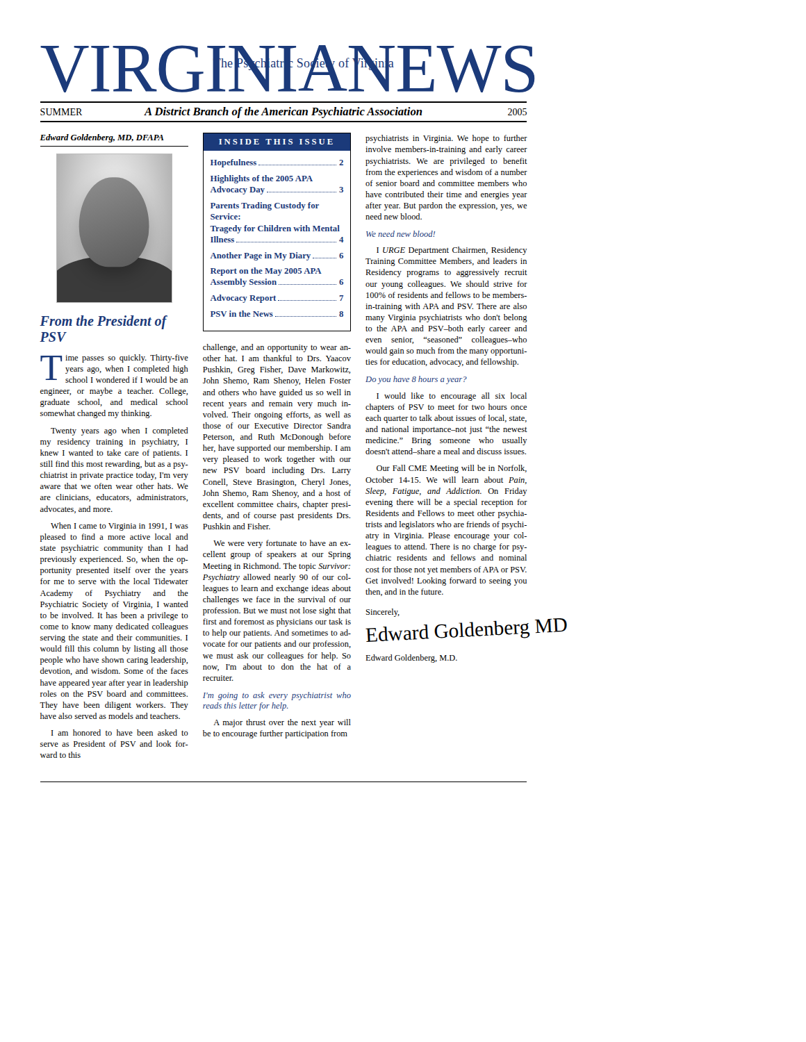The Psychiatric Society of Virginia
VIRGINIANEWS
SUMMER
A District Branch of the American Psychiatric Association
2005
Edward Goldenberg, MD, DFAPA
From the President of PSV
Time passes so quickly. Thirty-five years ago, when I completed high school I wondered if I would be an engineer, or maybe a teacher. College, graduate school, and medical school somewhat changed my thinking.
Twenty years ago when I completed my residency training in psychiatry, I knew I wanted to take care of patients. I still find this most rewarding, but as a psychiatrist in private practice today, I'm very aware that we often wear other hats. We are clinicians, educators, administrators, advocates, and more.
When I came to Virginia in 1991, I was pleased to find a more active local and state psychiatric community than I had previously experienced. So, when the opportunity presented itself over the years for me to serve with the local Tidewater Academy of Psychiatry and the Psychiatric Society of Virginia, I wanted to be involved. It has been a privilege to come to know many dedicated colleagues serving the state and their communities. I would fill this column by listing all those people who have shown caring leadership, devotion, and wisdom. Some of the faces have appeared year after year in leadership roles on the PSV board and committees. They have been diligent workers. They have also served as models and teachers.
I am honored to have been asked to serve as President of PSV and look forward to this
INSIDE THIS ISSUE
Hopefulness 2
Highlights of the 2005 APA Advocacy Day 3
Parents Trading Custody for Service:
Tragedy for Children with Mental Illness 4
Another Page in My Diary 6
Report on the May 2005 APA Assembly Session 6
Advocacy Report 7
PSV in the News 8
challenge, and an opportunity to wear another hat. I am thankful to Drs. Yaacov Pushkin, Greg Fisher, Dave Markowitz, John Shemo, Ram Shenoy, Helen Foster and others who have guided us so well in recent years and remain very much involved. Their ongoing efforts, as well as those of our Executive Director Sandra Peterson, and Ruth McDonough before her, have supported our membership. I am very pleased to work together with our new PSV board including Drs. Larry Conell, Steve Brasington, Cheryl Jones, John Shemo, Ram Shenoy, and a host of excellent committee chairs, chapter presidents, and of course past presidents Drs. Pushkin and Fisher.
We were very fortunate to have an excellent group of speakers at our Spring Meeting in Richmond. The topic Survivor: Psychiatry allowed nearly 90 of our colleagues to learn and exchange ideas about challenges we face in the survival of our profession. But we must not lose sight that first and foremost as physicians our task is to help our patients. And sometimes to advocate for our patients and our profession, we must ask our colleagues for help. So now, I'm about to don the hat of a recruiter.
I'm going to ask every psychiatrist who reads this letter for help.
A major thrust over the next year will be to encourage further participation from
psychiatrists in Virginia. We hope to further involve members-in-training and early career psychiatrists. We are privileged to benefit from the experiences and wisdom of a number of senior board and committee members who have contributed their time and energies year after year. But pardon the expression, yes, we need new blood.
We need new blood!
I URGE Department Chairmen, Residency Training Committee Members, and leaders in Residency programs to aggressively recruit our young colleagues. We should strive for 100% of residents and fellows to be members-in-training with APA and PSV. There are also many Virginia psychiatrists who don't belong to the APA and PSV–both early career and even senior, “seasoned” colleagues–who would gain so much from the many opportunities for education, advocacy, and fellowship.
Do you have 8 hours a year?
I would like to encourage all six local chapters of PSV to meet for two hours once each quarter to talk about issues of local, state, and national importance–not just “the newest medicine.” Bring someone who usually doesn't attend–share a meal and discuss issues.
Our Fall CME Meeting will be in Norfolk, October 14-15. We will learn about Pain, Sleep, Fatigue, and Addiction. On Friday evening there will be a special reception for Residents and Fellows to meet other psychiatrists and legislators who are friends of psychiatry in Virginia. Please encourage your colleagues to attend. There is no charge for psychiatric residents and fellows and nominal cost for those not yet members of APA or PSV. Get involved! Looking forward to seeing you then, and in the future.
Sincerely,
Edward Goldenberg MD
Edward Goldenberg, M.D.